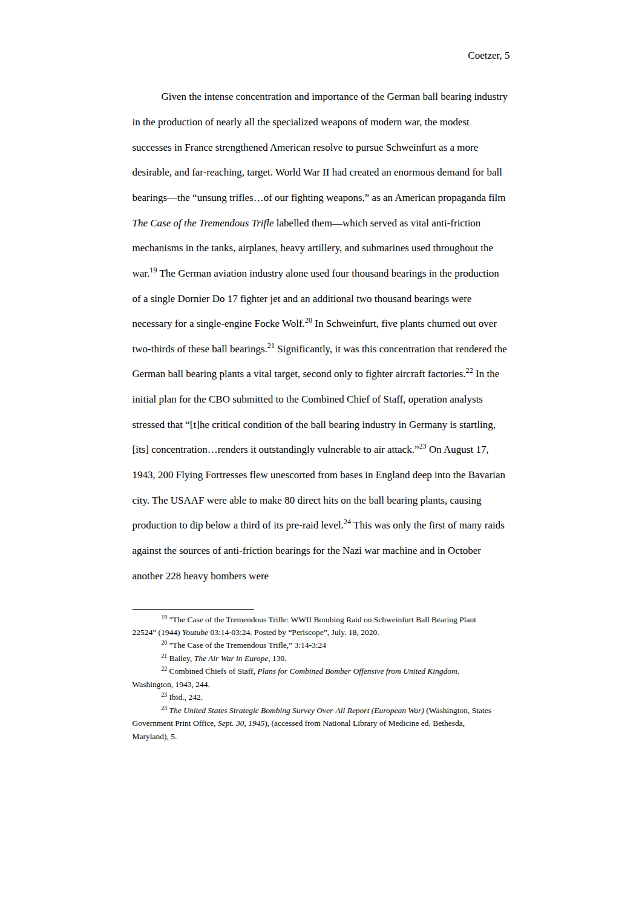Coetzer, 5
Given the intense concentration and importance of the German ball bearing industry in the production of nearly all the specialized weapons of modern war, the modest successes in France strengthened American resolve to pursue Schweinfurt as a more desirable, and far-reaching, target. World War II had created an enormous demand for ball bearings—the “unsung trifles…of our fighting weapons,” as an American propaganda film The Case of the Tremendous Trifle labelled them—which served as vital anti-friction mechanisms in the tanks, airplanes, heavy artillery, and submarines used throughout the war.19 The German aviation industry alone used four thousand bearings in the production of a single Dornier Do 17 fighter jet and an additional two thousand bearings were necessary for a single-engine Focke Wolf.20 In Schweinfurt, five plants churned out over two-thirds of these ball bearings.21 Significantly, it was this concentration that rendered the German ball bearing plants a vital target, second only to fighter aircraft factories.22 In the initial plan for the CBO submitted to the Combined Chief of Staff, operation analysts stressed that “[t]he critical condition of the ball bearing industry in Germany is startling, [its] concentration…renders it outstandingly vulnerable to air attack.”23 On August 17, 1943, 200 Flying Fortresses flew unescorted from bases in England deep into the Bavarian city. The USAAF were able to make 80 direct hits on the ball bearing plants, causing production to dip below a third of its pre-raid level.24 This was only the first of many raids against the sources of anti-friction bearings for the Nazi war machine and in October another 228 heavy bombers were
19 "The Case of the Tremendous Trifle: WWII Bombing Raid on Schweinfurt Ball Bearing Plant
22524” (1944) Youtube 03:14-03:24. Posted by “Periscope”, July. 18, 2020.
20 "The Case of the Tremendous Trifle,” 3:14-3:24
21 Bailey, The Air War in Europe, 130.
22 Combined Chiefs of Staff, Plans for Combined Bomber Offensive from United Kingdom.
Washington, 1943, 244.
23 Ibid., 242.
24 The United States Strategic Bombing Survey Over-All Report (European War) (Washington, States
Government Print Office, Sept. 30, 1945), (accessed from National Library of Medicine ed. Bethesda,
Maryland), 5.